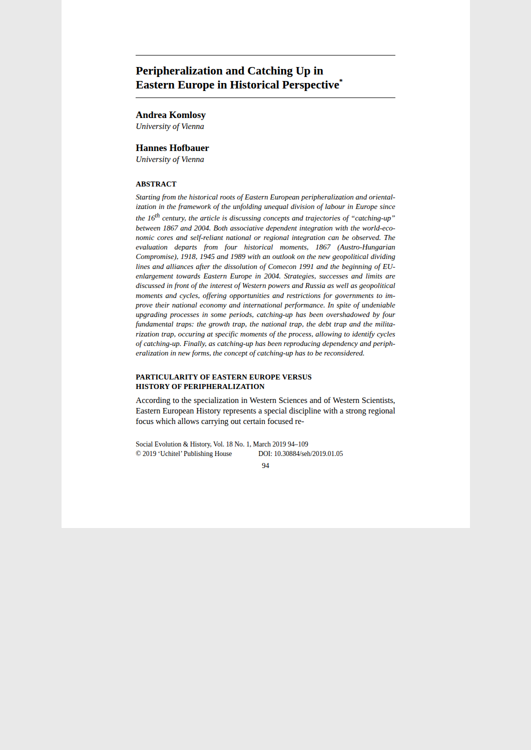Peripheralization and Catching Up in
Eastern Europe in Historical Perspective*
Andrea Komlosy
University of Vienna
Hannes Hofbauer
University of Vienna
Abstract
Starting from the historical roots of Eastern European peripheralization and orientalization in the framework of the unfolding unequal division of labour in Europe since the 16th century, the article is discussing concepts and trajectories of “catching-up” between 1867 and 2004. Both associative dependent integration with the world-economic cores and self-reliant national or regional integration can be observed. The evaluation departs from four historical moments, 1867 (Austro-Hungarian Compromise), 1918, 1945 and 1989 with an outlook on the new geopolitical dividing lines and alliances after the dissolution of Comecon 1991 and the beginning of EU-enlargement towards Eastern Europe in 2004. Strategies, successes and limits are discussed in front of the interest of Western powers and Russia as well as geopolitical moments and cycles, offering opportunities and restrictions for governments to improve their national economy and international performance. In spite of undeniable upgrading processes in some periods, catching-up has been overshadowed by four fundamental traps: the growth trap, the national trap, the debt trap and the militarization trap, occuring at specific moments of the process, allowing to identify cycles of catching-up. Finally, as catching-up has been reproducing dependency and peripheralization in new forms, the concept of catching-up has to be reconsidered.
Particularity of Eastern Europe versus
History of Peripheralization
According to the specialization in Western Sciences and of Western Scientists, Eastern European History represents a special discipline with a strong regional focus which allows carrying out certain focused re-
Social Evolution & History, Vol. 18 No. 1, March 2019 94–109
© 2019 ‘Uchitel’ Publishing House DOI: 10.30884/seh/2019.01.05
94